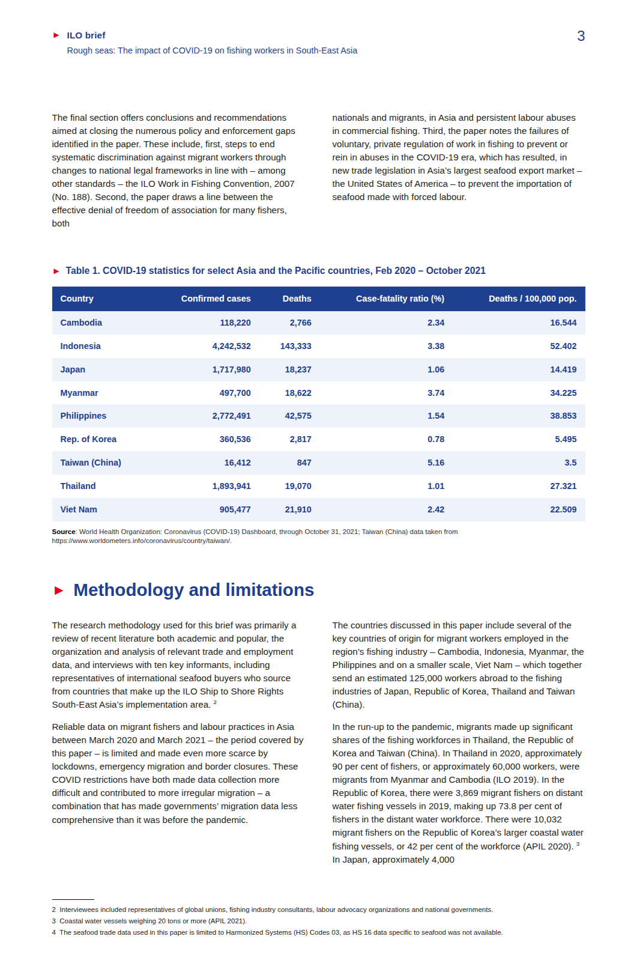►
ILO brief
Rough seas: The impact of COVID-19 on fishing workers in South-East Asia
3
The final section offers conclusions and recommendations aimed at closing the numerous policy and enforcement gaps identified in the paper. These include, first, steps to end systematic discrimination against migrant workers through changes to national legal frameworks in line with – among other standards – the ILO Work in Fishing Convention, 2007 (No. 188). Second, the paper draws a line between the effective denial of freedom of association for many fishers, both
nationals and migrants, in Asia and persistent labour abuses in commercial fishing. Third, the paper notes the failures of voluntary, private regulation of work in fishing to prevent or rein in abuses in the COVID-19 era, which has resulted, in new trade legislation in Asia’s largest seafood export market – the United States of America – to prevent the importation of seafood made with forced labour.
► Table 1. COVID-19 statistics for select Asia and the Pacific countries, Feb 2020 – October 2021
| Country | Confirmed cases | Deaths | Case-fatality ratio (%) | Deaths / 100,000 pop. |
| --- | --- | --- | --- | --- |
| Cambodia | 118,220 | 2,766 | 2.34 | 16.544 |
| Indonesia | 4,242,532 | 143,333 | 3.38 | 52.402 |
| Japan | 1,717,980 | 18,237 | 1.06 | 14.419 |
| Myanmar | 497,700 | 18,622 | 3.74 | 34.225 |
| Philippines | 2,772,491 | 42,575 | 1.54 | 38.853 |
| Rep. of Korea | 360,536 | 2,817 | 0.78 | 5.495 |
| Taiwan (China) | 16,412 | 847 | 5.16 | 3.5 |
| Thailand | 1,893,941 | 19,070 | 1.01 | 27.321 |
| Viet Nam | 905,477 | 21,910 | 2.42 | 22.509 |
Source: World Health Organization: Coronavirus (COVID-19) Dashboard, through October 31, 2021; Taiwan (China) data taken from https://www.worldometers.info/coronavirus/country/taiwan/.
►Methodology and limitations
The research methodology used for this brief was primarily a review of recent literature both academic and popular, the organization and analysis of relevant trade and employment data, and interviews with ten key informants, including representatives of international seafood buyers who source from countries that make up the ILO Ship to Shore Rights South-East Asia’s implementation area. 2
Reliable data on migrant fishers and labour practices in Asia between March 2020 and March 2021 – the period covered by this paper – is limited and made even more scarce by lockdowns, emergency migration and border closures. These COVID restrictions have both made data collection more difficult and contributed to more irregular migration – a combination that has made governments’ migration data less comprehensive than it was before the pandemic.
The countries discussed in this paper include several of the key countries of origin for migrant workers employed in the region’s fishing industry – Cambodia, Indonesia, Myanmar, the Philippines and on a smaller scale, Viet Nam – which together send an estimated 125,000 workers abroad to the fishing industries of Japan, Republic of Korea, Thailand and Taiwan (China).
In the run-up to the pandemic, migrants made up significant shares of the fishing workforces in Thailand, the Republic of Korea and Taiwan (China). In Thailand in 2020, approximately 90 per cent of fishers, or approximately 60,000 workers, were migrants from Myanmar and Cambodia (ILO 2019). In the Republic of Korea, there were 3,869 migrant fishers on distant water fishing vessels in 2019, making up 73.8 per cent of fishers in the distant water workforce. There were 10,032 migrant fishers on the Republic of Korea’s larger coastal water fishing vessels, or 42 per cent of the workforce (APIL 2020). 3 In Japan, approximately 4,000
2 Interviewees included representatives of global unions, fishing industry consultants, labour advocacy organizations and national governments.
3 Coastal water vessels weighing 20 tons or more (APIL 2021).
4 The seafood trade data used in this paper is limited to Harmonized Systems (HS) Codes 03, as HS 16 data specific to seafood was not available.